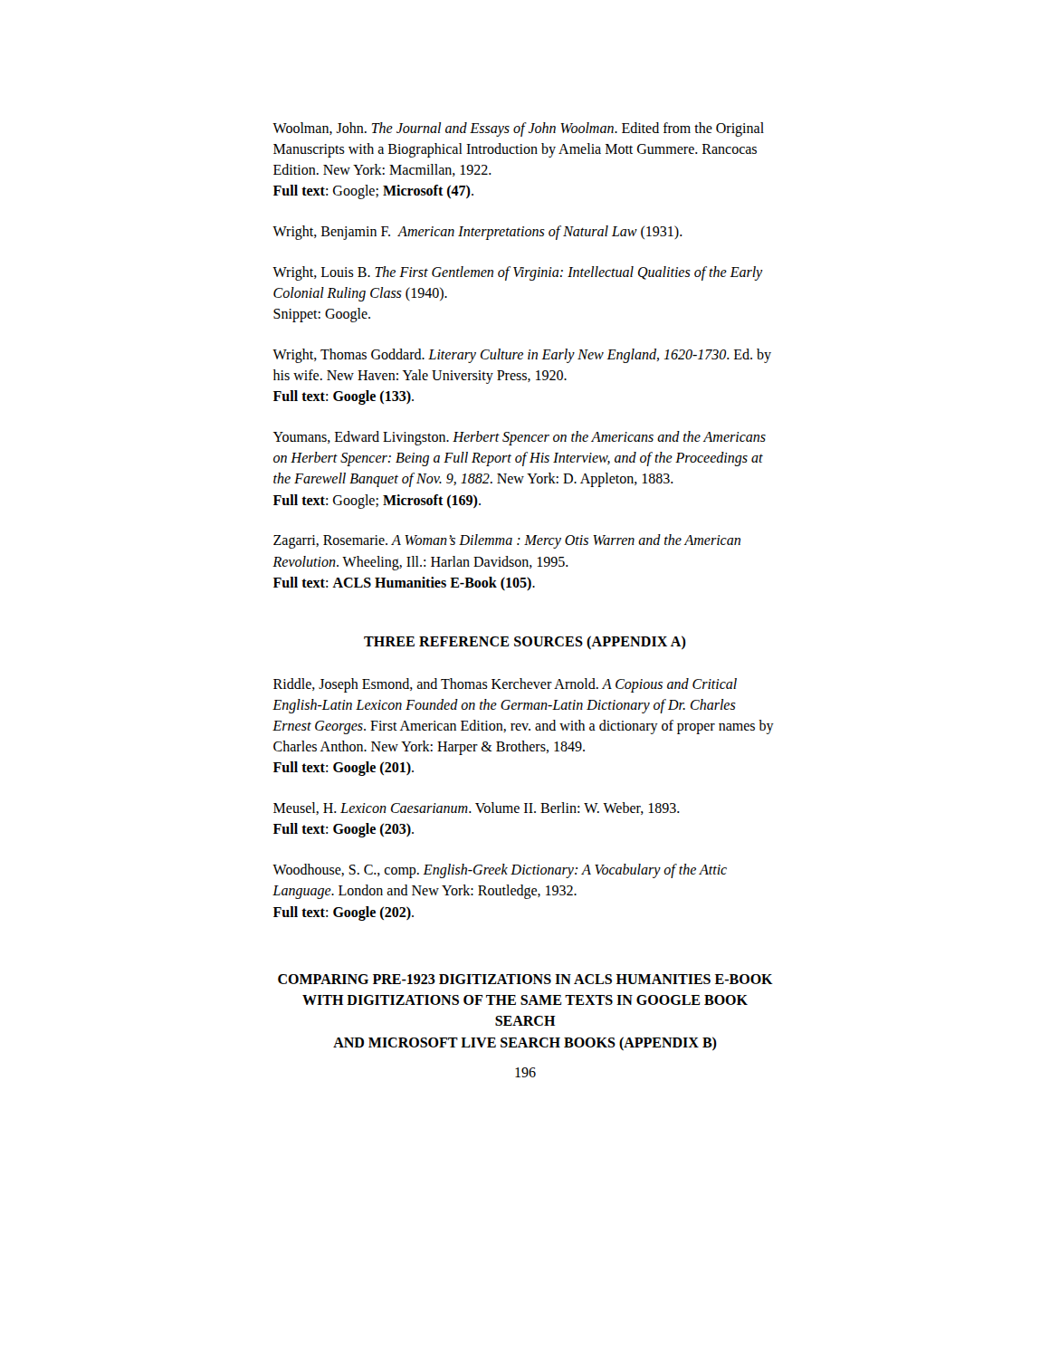Woolman, John. The Journal and Essays of John Woolman. Edited from the Original Manuscripts with a Biographical Introduction by Amelia Mott Gummere. Rancocas Edition. New York: Macmillan, 1922.
Full text: Google; Microsoft (47).
Wright, Benjamin F. American Interpretations of Natural Law (1931).
Wright, Louis B. The First Gentlemen of Virginia: Intellectual Qualities of the Early Colonial Ruling Class (1940).
Snippet: Google.
Wright, Thomas Goddard. Literary Culture in Early New England, 1620-1730. Ed. by his wife. New Haven: Yale University Press, 1920.
Full text: Google (133).
Youmans, Edward Livingston. Herbert Spencer on the Americans and the Americans on Herbert Spencer: Being a Full Report of His Interview, and of the Proceedings at the Farewell Banquet of Nov. 9, 1882. New York: D. Appleton, 1883.
Full text: Google; Microsoft (169).
Zagarri, Rosemarie. A Woman’s Dilemma : Mercy Otis Warren and the American Revolution. Wheeling, Ill.: Harlan Davidson, 1995.
Full text: ACLS Humanities E-Book (105).
Three Reference Sources (Appendix A)
Riddle, Joseph Esmond, and Thomas Kerchever Arnold. A Copious and Critical English-Latin Lexicon Founded on the German-Latin Dictionary of Dr. Charles Ernest Georges. First American Edition, rev. and with a dictionary of proper names by Charles Anthon. New York: Harper & Brothers, 1849.
Full text: Google (201).
Meusel, H. Lexicon Caesarianum. Volume II. Berlin: W. Weber, 1893.
Full text: Google (203).
Woodhouse, S. C., comp. English-Greek Dictionary: A Vocabulary of the Attic Language. London and New York: Routledge, 1932.
Full text: Google (202).
Comparing Pre-1923 Digitizations in ACLS Humanities E-Book
with Digitizations of the Same Texts in Google Book Search
and Microsoft Live Search Books (Appendix B)
196